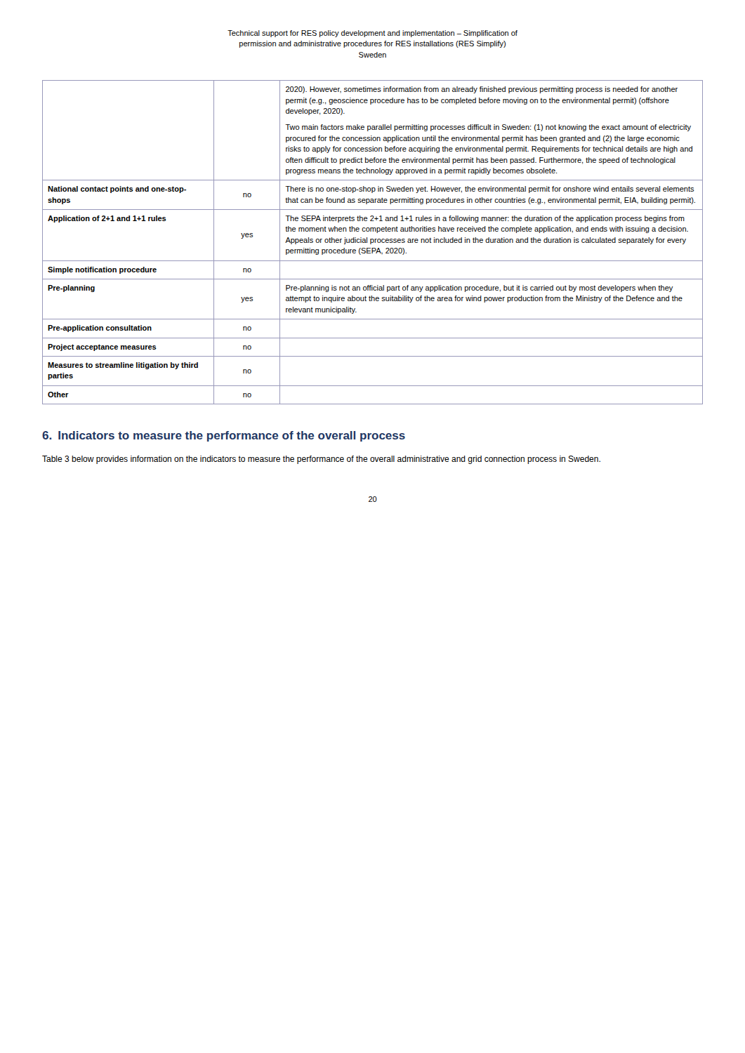Technical support for RES policy development and implementation – Simplification of
permission and administrative procedures for RES installations (RES Simplify)
Sweden
| | | 2020). However, sometimes information from an already finished previous permitting process is needed for another permit (e.g., geoscience procedure has to be completed before moving on to the environmental permit) (offshore developer, 2020). Two main factors make parallel permitting processes difficult in Sweden: (1) not knowing the exact amount of electricity procured for the concession application until the environmental permit has been granted and (2) the large economic risks to apply for concession before acquiring the environmental permit. Requirements for technical details are high and often difficult to predict before the environmental permit has been passed. Furthermore, the speed of technological progress means the technology approved in a permit rapidly becomes obsolete. |
| National contact points and one-stop-shops | no | There is no one-stop-shop in Sweden yet. However, the environmental permit for onshore wind entails several elements that can be found as separate permitting procedures in other countries (e.g., environmental permit, EIA, building permit). |
| Application of 2+1 and 1+1 rules | yes | The SEPA interprets the 2+1 and 1+1 rules in a following manner: the duration of the application process begins from the moment when the competent authorities have received the complete application, and ends with issuing a decision. Appeals or other judicial processes are not included in the duration and the duration is calculated separately for every permitting procedure (SEPA, 2020). |
| Simple notification procedure | no | |
| Pre-planning | yes | Pre-planning is not an official part of any application procedure, but it is carried out by most developers when they attempt to inquire about the suitability of the area for wind power production from the Ministry of the Defence and the relevant municipality. |
| Pre-application consultation | no | |
| Project acceptance measures | no | |
| Measures to streamline litigation by third parties | no | |
| Other | no | |
6. Indicators to measure the performance of the overall process
Table 3 below provides information on the indicators to measure the performance of the overall administrative and grid connection process in Sweden.
20